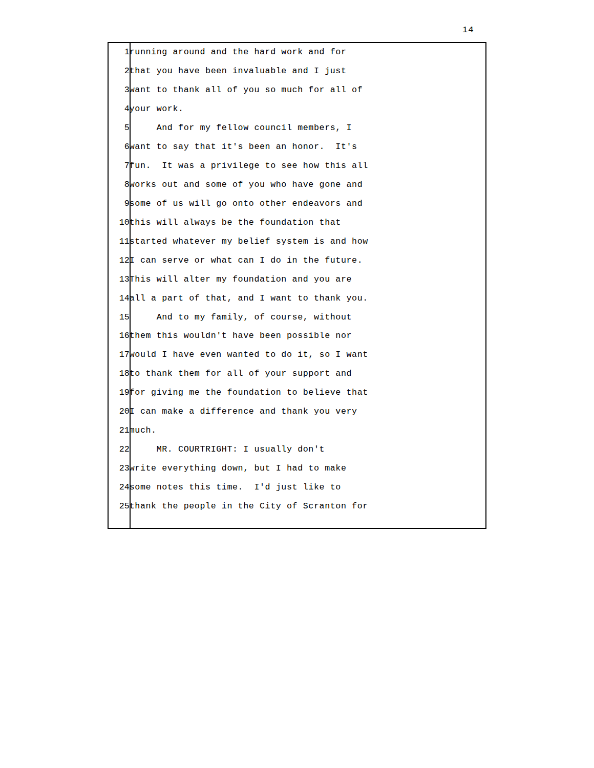14
| 1 | running around and the hard work and for |
| 2 | that you have been invaluable and I just |
| 3 | want to thank all of you so much for all of |
| 4 | your work. |
| 5 | And for my fellow council members, I |
| 6 | want to say that it's been an honor. It's |
| 7 | fun. It was a privilege to see how this all |
| 8 | works out and some of you who have gone and |
| 9 | some of us will go onto other endeavors and |
| 10 | this will always be the foundation that |
| 11 | started whatever my belief system is and how |
| 12 | I can serve or what can I do in the future. |
| 13 | This will alter my foundation and you are |
| 14 | all a part of that, and I want to thank you. |
| 15 | And to my family, of course, without |
| 16 | them this wouldn't have been possible nor |
| 17 | would I have even wanted to do it, so I want |
| 18 | to thank them for all of your support and |
| 19 | for giving me the foundation to believe that |
| 20 | I can make a difference and thank you very |
| 21 | much. |
| 22 | MR. COURTRIGHT: I usually don't |
| 23 | write everything down, but I had to make |
| 24 | some notes this time. I'd just like to |
| 25 | thank the people in the City of Scranton for |